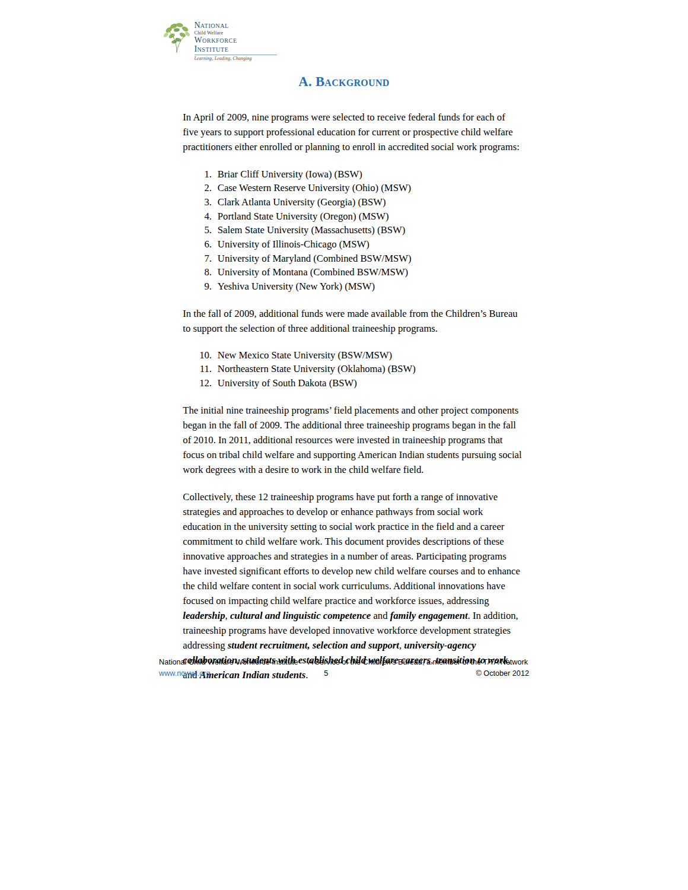NATIONAL
Child Welfare
WORKFORCE
INSTITUTE
Learning, Leading, Changing
A. Background
In April of 2009, nine programs were selected to receive federal funds for each of five years to support professional education for current or prospective child welfare practitioners either enrolled or planning to enroll in accredited social work programs:
Briar Cliff University (Iowa) (BSW)
Case Western Reserve University (Ohio) (MSW)
Clark Atlanta University (Georgia) (BSW)
Portland State University (Oregon) (MSW)
Salem State University (Massachusetts) (BSW)
University of Illinois-Chicago (MSW)
University of Maryland (Combined BSW/MSW)
University of Montana (Combined BSW/MSW)
Yeshiva University (New York) (MSW)
In the fall of 2009, additional funds were made available from the Children’s Bureau to support the selection of three additional traineeship programs.
New Mexico State University (BSW/MSW)
Northeastern State University (Oklahoma) (BSW)
University of South Dakota (BSW)
The initial nine traineeship programs’ field placements and other project components began in the fall of 2009. The additional three traineeship programs began in the fall of 2010. In 2011, additional resources were invested in traineeship programs that focus on tribal child welfare and supporting American Indian students pursuing social work degrees with a desire to work in the child welfare field.
Collectively, these 12 traineeship programs have put forth a range of innovative strategies and approaches to develop or enhance pathways from social work education in the university setting to social work practice in the field and a career commitment to child welfare work. This document provides descriptions of these innovative approaches and strategies in a number of areas. Participating programs have invested significant efforts to develop new child welfare courses and to enhance the child welfare content in social work curriculums. Additional innovations have focused on impacting child welfare practice and workforce issues, addressing leadership, cultural and linguistic competence and family engagement. In addition, traineeship programs have developed innovative workforce development strategies addressing student recruitment, selection and support, university-agency collaboration, students with established child welfare careers, transition to work, and American Indian students.
National Child Welfare Workforce Institute
A Service of the Children’s Bureau, a member of the T/TA Network
www.ncwwi.org
5
© October 2012